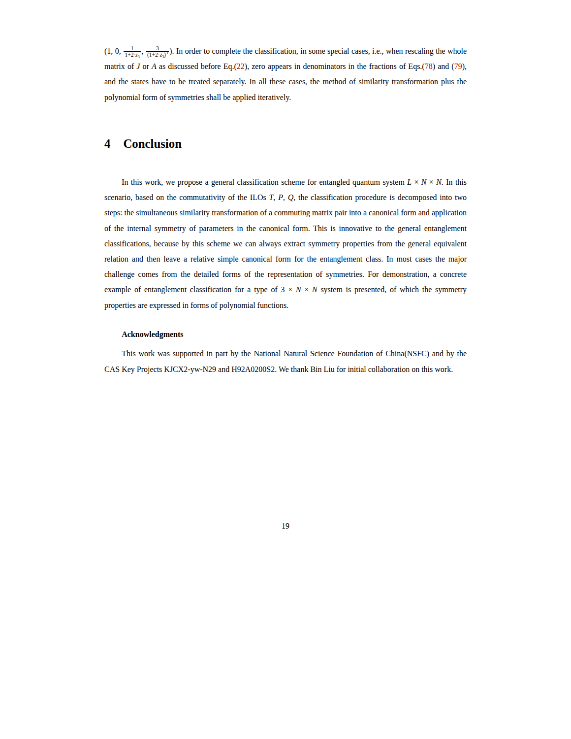(1, 0, 11+2·z3, 3(1+2·z3)3). In order to complete the classification, in some special cases, i.e., when rescaling the whole matrix of J or A as discussed before Eq.(22), zero appears in denominators in the fractions of Eqs.(78) and (79), and the states have to be treated separately. In all these cases, the method of similarity transformation plus the polynomial form of symmetries shall be applied iteratively.
4 Conclusion
In this work, we propose a general classification scheme for entangled quantum system L × N × N. In this scenario, based on the commutativity of the ILOs T, P, Q, the classification procedure is decomposed into two steps: the simultaneous similarity transformation of a commuting matrix pair into a canonical form and application of the internal symmetry of parameters in the canonical form. This is innovative to the general entanglement classifications, because by this scheme we can always extract symmetry properties from the general equivalent relation and then leave a relative simple canonical form for the entanglement class. In most cases the major challenge comes from the detailed forms of the representation of symmetries. For demonstration, a concrete example of entanglement classification for a type of 3 × N × N system is presented, of which the symmetry properties are expressed in forms of polynomial functions.
Acknowledgments
This work was supported in part by the National Natural Science Foundation of China(NSFC) and by the CAS Key Projects KJCX2-yw-N29 and H92A0200S2. We thank Bin Liu for initial collaboration on this work.
19